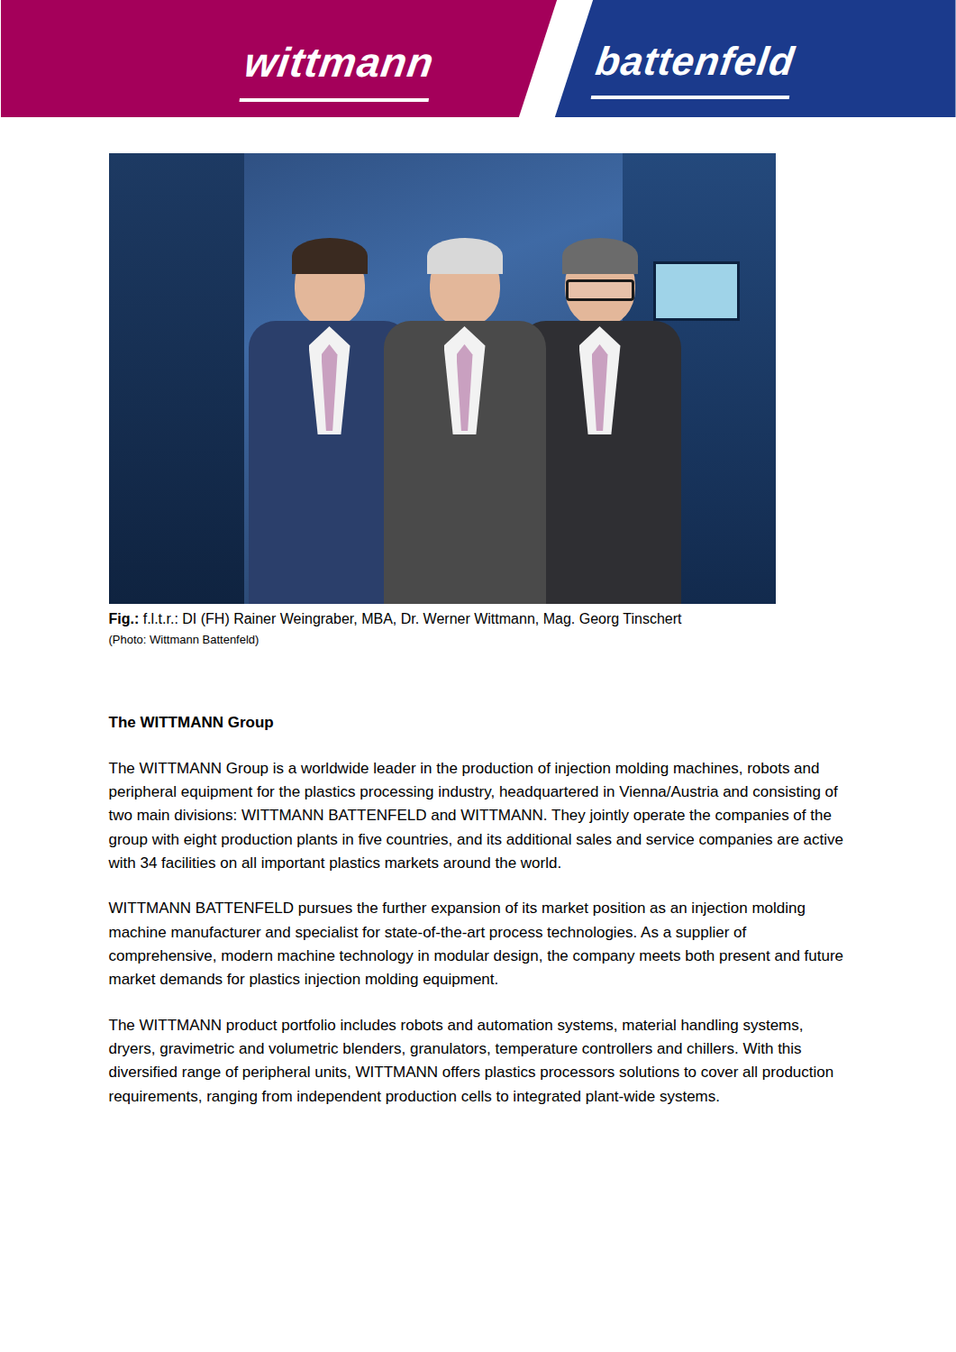Wittmann
Battenfeld
Fig.: f.l.t.r.: DI (FH) Rainer Weingraber, MBA, Dr. Werner Wittmann, Mag. Georg Tinschert
(Photo: Wittmann Battenfeld)
The WITTMANN Group
The WITTMANN Group is a worldwide leader in the production of injection molding machines, robots and peripheral equipment for the plastics processing industry, headquartered in Vienna/Austria and consisting of two main divisions: WITTMANN BATTENFELD and WITTMANN. They jointly operate the companies of the group with eight production plants in five countries, and its additional sales and service companies are active with 34 facilities on all important plastics markets around the world.
WITTMANN BATTENFELD pursues the further expansion of its market position as an injection molding machine manufacturer and specialist for state-of-the-art process technologies. As a supplier of comprehensive, modern machine technology in modular design, the company meets both present and future market demands for plastics injection molding equipment.
The WITTMANN product portfolio includes robots and automation systems, material handling systems, dryers, gravimetric and volumetric blenders, granulators, temperature controllers and chillers. With this diversified range of peripheral units, WITTMANN offers plastics processors solutions to cover all production requirements, ranging from independent production cells to integrated plant-wide systems.